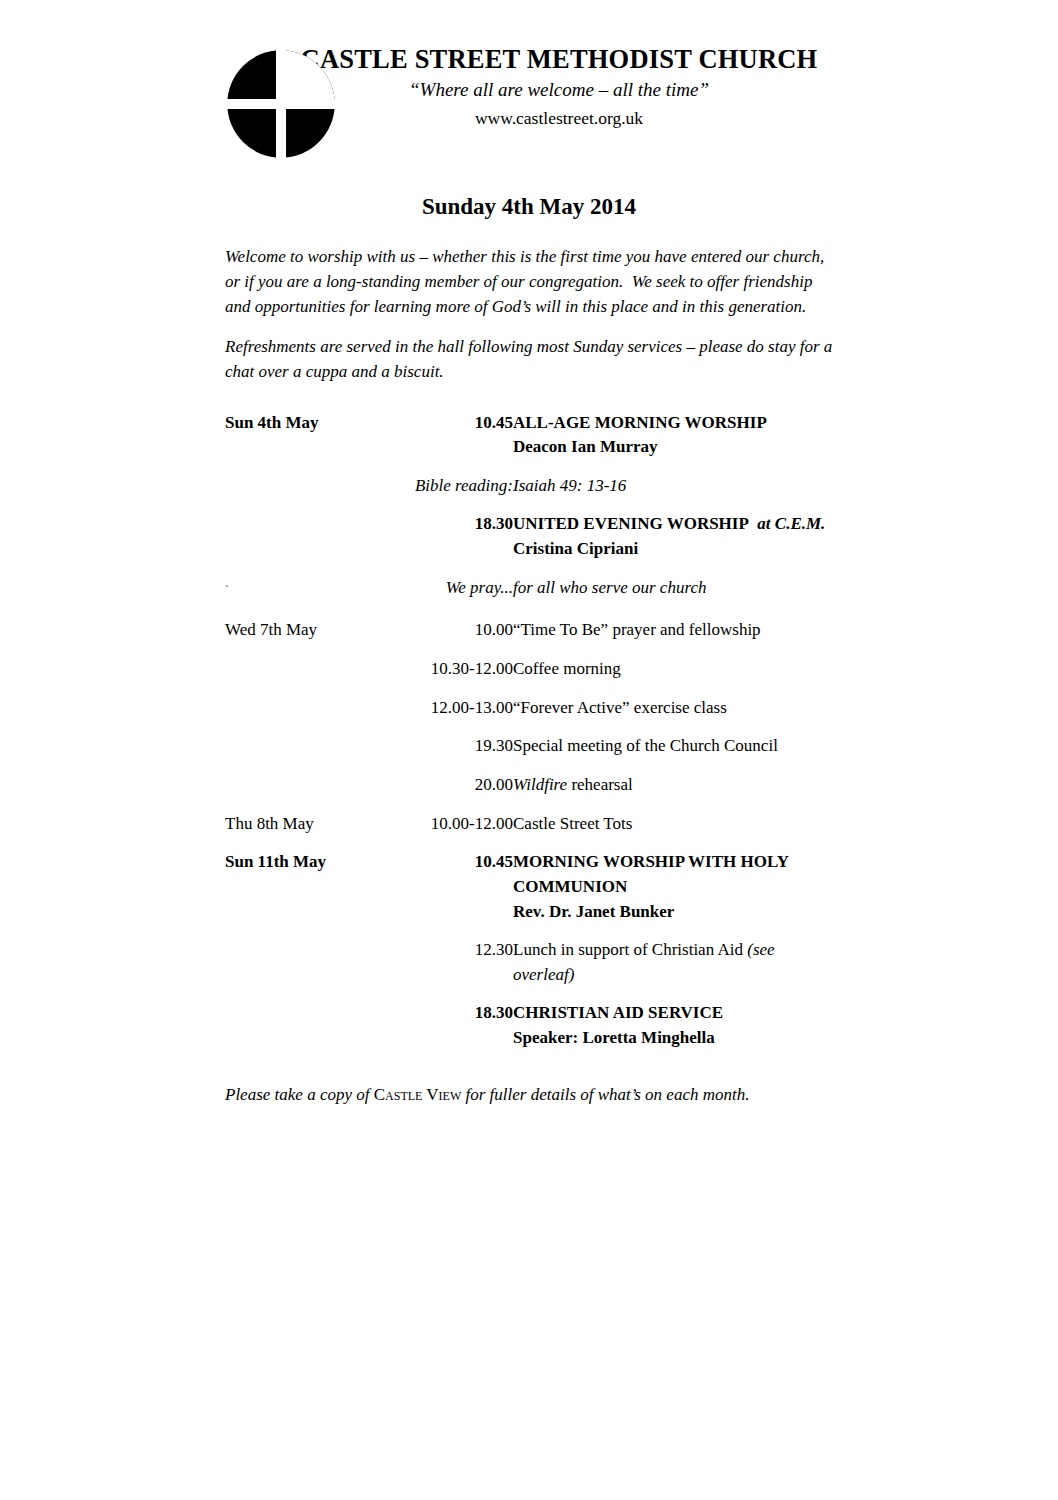CASTLE STREET METHODIST CHURCH
“Where all are welcome – all the time”
www.castlestreet.org.uk
Sunday 4th May 2014
Welcome to worship with us – whether this is the first time you have entered our church, or if you are a long-standing member of our congregation. We seek to offer friendship and opportunities for learning more of God’s will in this place and in this generation.
Refreshments are served in the hall following most Sunday services – please do stay for a chat over a cuppa and a biscuit.
| Sun 4th May | 10.45 | ALL-AGE MORNING WORSHIP Deacon Ian Murray |
| | Bible reading: | Isaiah 49: 13-16 |
| | 18.30 | UNITED EVENING WORSHIP at C.E.M. Cristina Cipriani |
| ` | We pray... | for all who serve our church |
| Wed 7th May | 10.00 | “Time To Be” prayer and fellowship |
| | 10.30-12.00 | Coffee morning |
| | 12.00-13.00 | “Forever Active” exercise class |
| | 19.30 | Special meeting of the Church Council |
| | 20.00 | Wildfire rehearsal |
| Thu 8th May | 10.00-12.00 | Castle Street Tots |
| Sun 11th May | 10.45 | MORNING WORSHIP WITH HOLY COMMUNION Rev. Dr. Janet Bunker |
| | 12.30 | Lunch in support of Christian Aid (see overleaf) |
| | 18.30 | CHRISTIAN AID SERVICE Speaker: Loretta Minghella |
Please take a copy of Castle View for fuller details of what’s on each month.